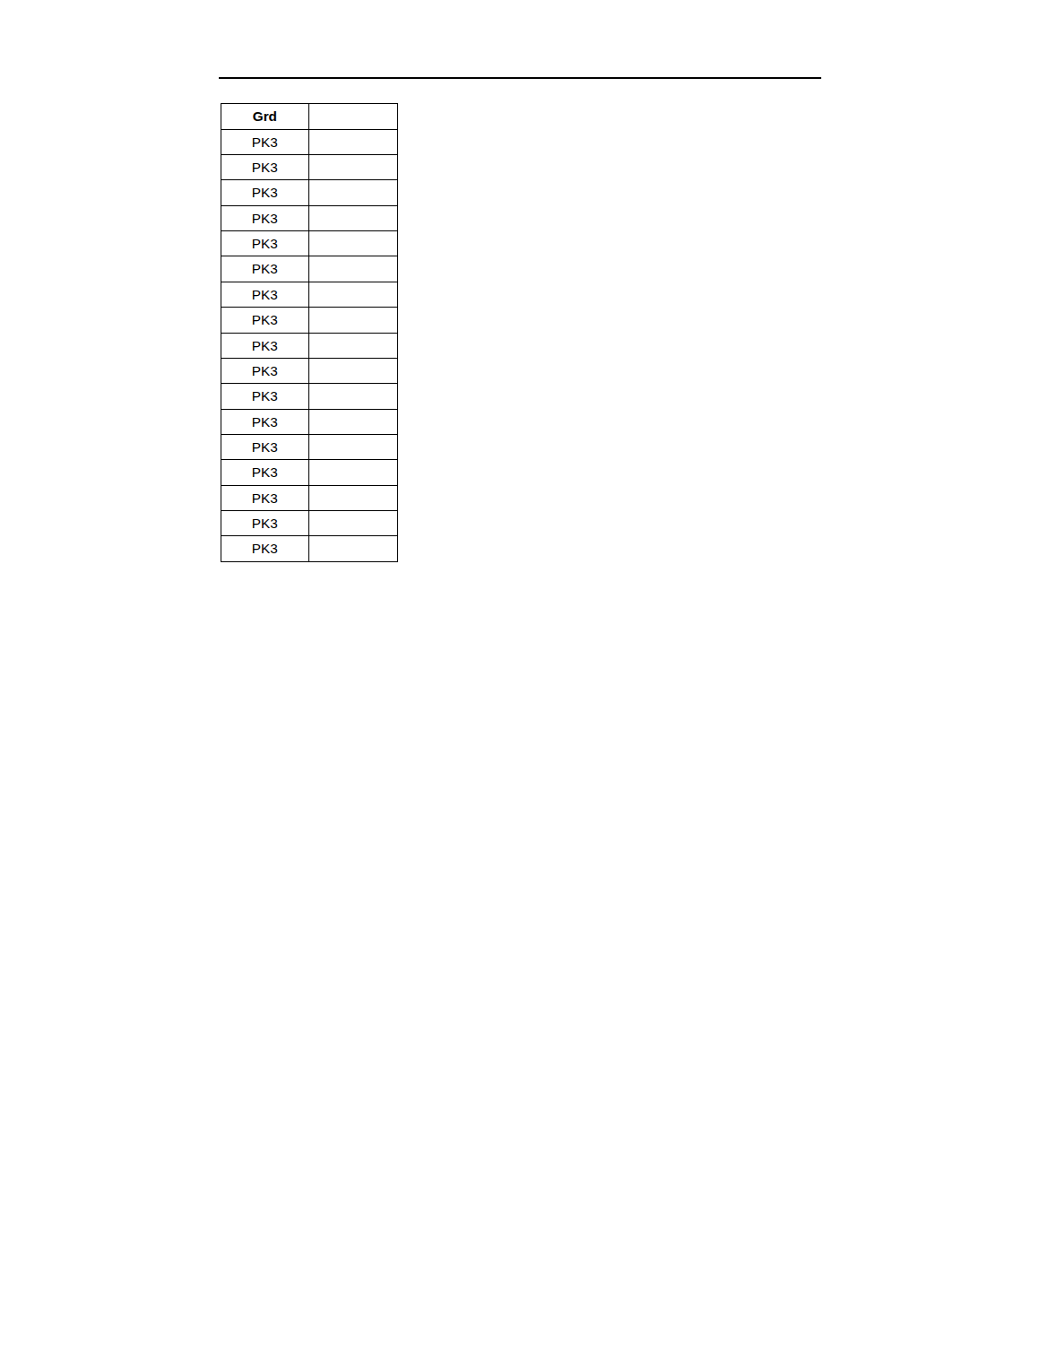| Grd | |
| --- | --- |
| PK3 | |
| PK3 | |
| PK3 | |
| PK3 | |
| PK3 | |
| PK3 | |
| PK3 | |
| PK3 | |
| PK3 | |
| PK3 | |
| PK3 | |
| PK3 | |
| PK3 | |
| PK3 | |
| PK3 | |
| PK3 | |
| PK3 | |